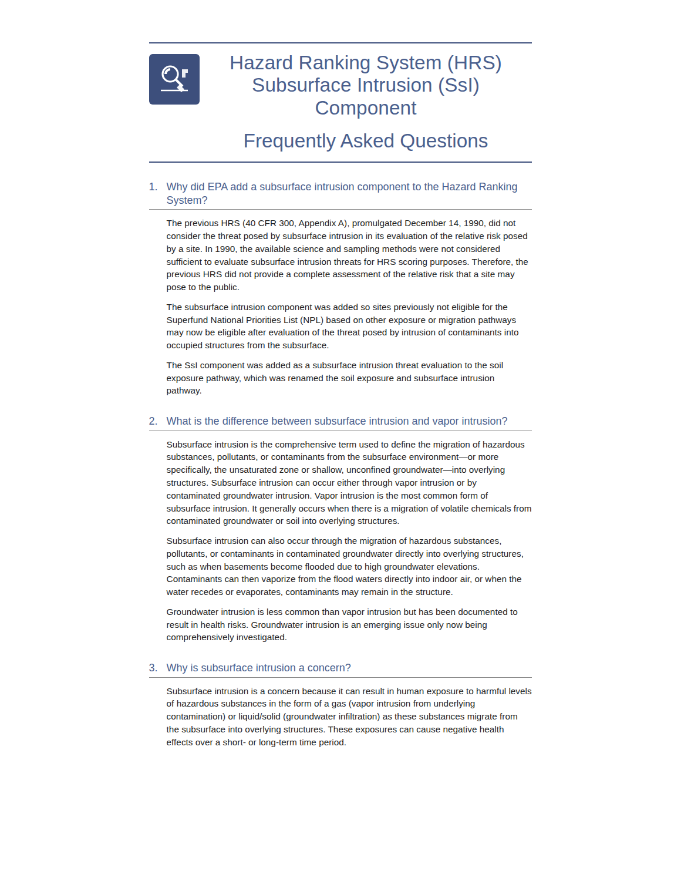Hazard Ranking System (HRS)
Subsurface Intrusion (SsI) Component
Frequently Asked Questions
1.
Why did EPA add a subsurface intrusion component to the Hazard Ranking System?
The previous HRS (40 CFR 300, Appendix A), promulgated December 14, 1990, did not consider the threat posed by subsurface intrusion in its evaluation of the relative risk posed by a site. In 1990, the available science and sampling methods were not considered sufficient to evaluate subsurface intrusion threats for HRS scoring purposes. Therefore, the previous HRS did not provide a complete assessment of the relative risk that a site may pose to the public.
The subsurface intrusion component was added so sites previously not eligible for the Superfund National Priorities List (NPL) based on other exposure or migration pathways may now be eligible after evaluation of the threat posed by intrusion of contaminants into occupied structures from the subsurface.
The SsI component was added as a subsurface intrusion threat evaluation to the soil exposure pathway, which was renamed the soil exposure and subsurface intrusion pathway.
2.
What is the difference between subsurface intrusion and vapor intrusion?
Subsurface intrusion is the comprehensive term used to define the migration of hazardous substances, pollutants, or contaminants from the subsurface environment—or more specifically, the unsaturated zone or shallow, unconfined groundwater—into overlying structures. Subsurface intrusion can occur either through vapor intrusion or by contaminated groundwater intrusion. Vapor intrusion is the most common form of subsurface intrusion. It generally occurs when there is a migration of volatile chemicals from contaminated groundwater or soil into overlying structures.
Subsurface intrusion can also occur through the migration of hazardous substances, pollutants, or contaminants in contaminated groundwater directly into overlying structures, such as when basements become flooded due to high groundwater elevations. Contaminants can then vaporize from the flood waters directly into indoor air, or when the water recedes or evaporates, contaminants may remain in the structure.
Groundwater intrusion is less common than vapor intrusion but has been documented to result in health risks. Groundwater intrusion is an emerging issue only now being comprehensively investigated.
3.
Why is subsurface intrusion a concern?
Subsurface intrusion is a concern because it can result in human exposure to harmful levels of hazardous substances in the form of a gas (vapor intrusion from underlying contamination) or liquid/solid (groundwater infiltration) as these substances migrate from the subsurface into overlying structures. These exposures can cause negative health effects over a short- or long-term time period.